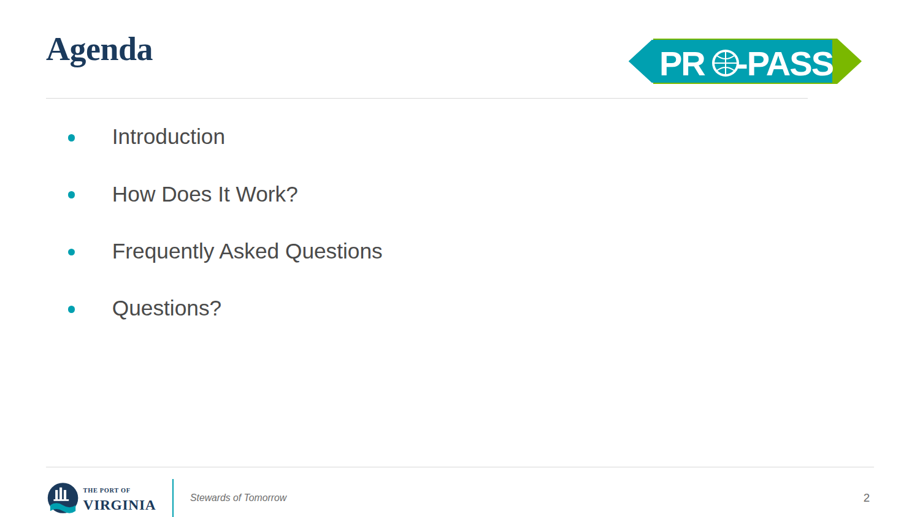Agenda
PR -PASS
Introduction
How Does It Work?
Frequently Asked Questions
Questions?
THE PORT OF VIRGINIA
Stewards of Tomorrow 2